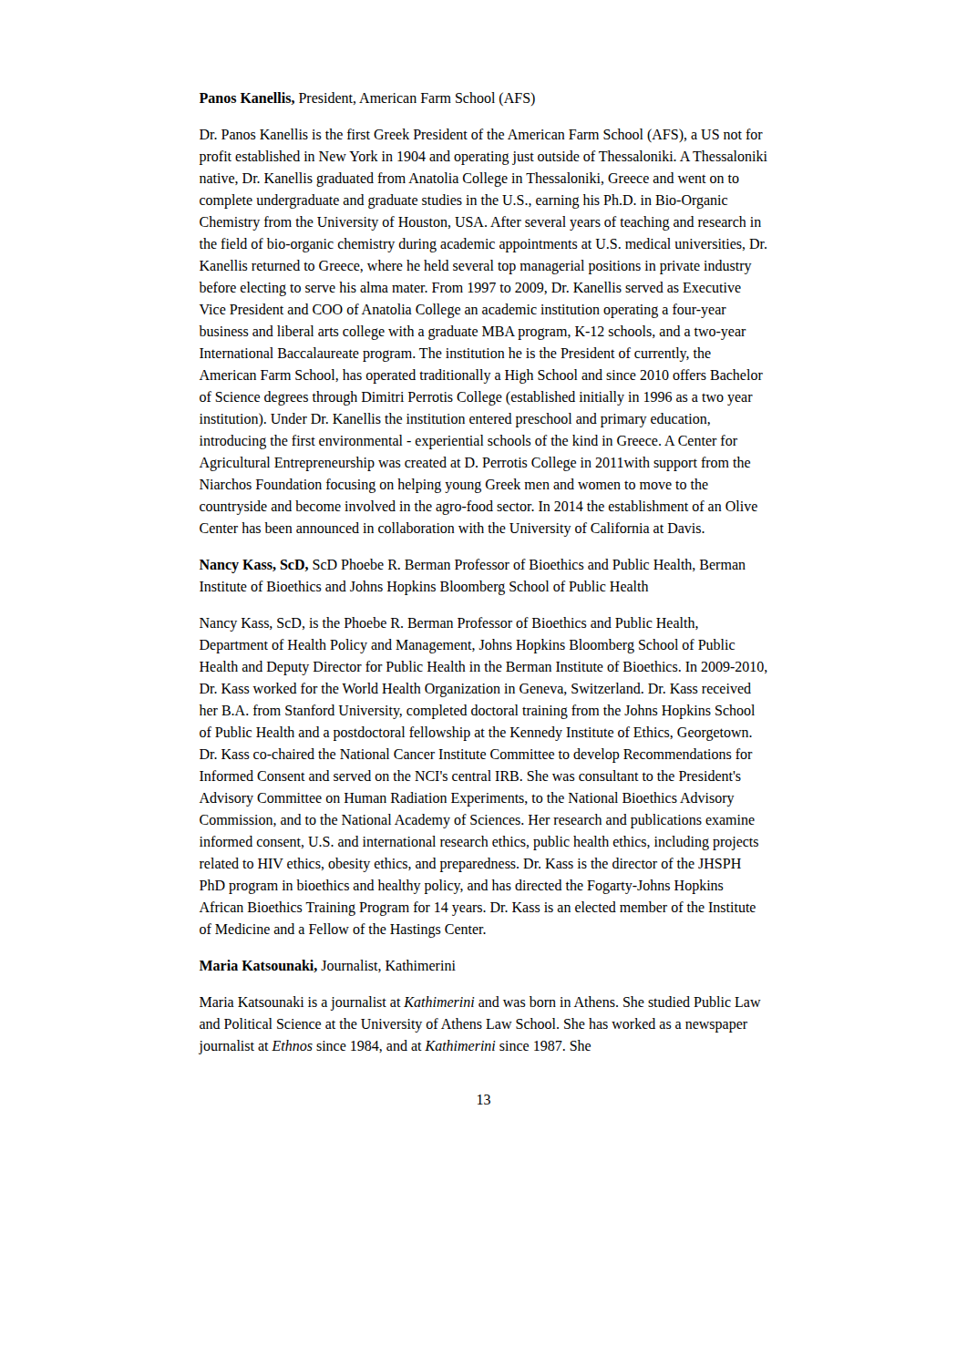Panos Kanellis, President, American Farm School (AFS)
Dr. Panos Kanellis is the first Greek President of the American Farm School (AFS), a US not for profit established in New York in 1904 and operating just outside of Thessaloniki. A Thessaloniki native, Dr. Kanellis graduated from Anatolia College in Thessaloniki, Greece and went on to complete undergraduate and graduate studies in the U.S., earning his Ph.D. in Bio-Organic Chemistry from the University of Houston, USA. After several years of teaching and research in the field of bio-organic chemistry during academic appointments at U.S. medical universities, Dr. Kanellis returned to Greece, where he held several top managerial positions in private industry before electing to serve his alma mater. From 1997 to 2009, Dr. Kanellis served as Executive Vice President and COO of Anatolia College an academic institution operating a four-year business and liberal arts college with a graduate MBA program, K-12 schools, and a two-year International Baccalaureate program. The institution he is the President of currently, the American Farm School, has operated traditionally a High School and since 2010 offers Bachelor of Science degrees through Dimitri Perrotis College (established initially in 1996 as a two year institution). Under Dr. Kanellis the institution entered preschool and primary education, introducing the first environmental - experiential schools of the kind in Greece. A Center for Agricultural Entrepreneurship was created at D. Perrotis College in 2011with support from the Niarchos Foundation focusing on helping young Greek men and women to move to the countryside and become involved in the agro-food sector. In 2014 the establishment of an Olive Center has been announced in collaboration with the University of California at Davis.
Nancy Kass, ScD, ScD Phoebe R. Berman Professor of Bioethics and Public Health, Berman Institute of Bioethics and Johns Hopkins Bloomberg School of Public Health
Nancy Kass, ScD, is the Phoebe R. Berman Professor of Bioethics and Public Health, Department of Health Policy and Management, Johns Hopkins Bloomberg School of Public Health and Deputy Director for Public Health in the Berman Institute of Bioethics. In 2009-2010, Dr. Kass worked for the World Health Organization in Geneva, Switzerland. Dr. Kass received her B.A. from Stanford University, completed doctoral training from the Johns Hopkins School of Public Health and a postdoctoral fellowship at the Kennedy Institute of Ethics, Georgetown. Dr. Kass co-chaired the National Cancer Institute Committee to develop Recommendations for Informed Consent and served on the NCI's central IRB. She was consultant to the President's Advisory Committee on Human Radiation Experiments, to the National Bioethics Advisory Commission, and to the National Academy of Sciences. Her research and publications examine informed consent, U.S. and international research ethics, public health ethics, including projects related to HIV ethics, obesity ethics, and preparedness. Dr. Kass is the director of the JHSPH PhD program in bioethics and healthy policy, and has directed the Fogarty-Johns Hopkins African Bioethics Training Program for 14 years. Dr. Kass is an elected member of the Institute of Medicine and a Fellow of the Hastings Center.
Maria Katsounaki, Journalist, Kathimerini
Maria Katsounaki is a journalist at Kathimerini and was born in Athens. She studied Public Law and Political Science at the University of Athens Law School. She has worked as a newspaper journalist at Ethnos since 1984, and at Kathimerini since 1987. She
13